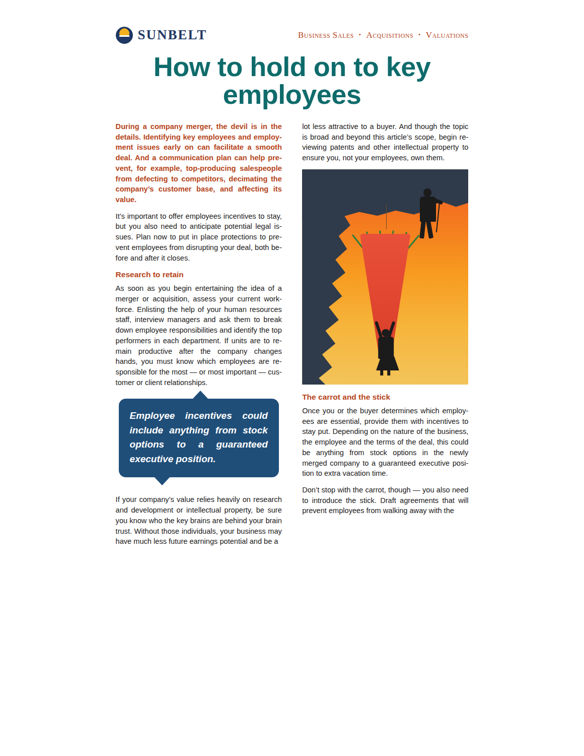SUNBELT
Business Sales•Acquisitions•Valuations
How to hold on to key employees
During a company merger, the devil is in the details. Identifying key employees and employment issues early on can facilitate a smooth deal. And a communication plan can help prevent, for example, top-producing salespeople from defecting to competitors, decimating the company’s customer base, and affecting its value.
It’s important to offer employees incentives to stay, but you also need to anticipate potential legal issues. Plan now to put in place protections to prevent employees from disrupting your deal, both before and after it closes.
Research to retain
As soon as you begin entertaining the idea of a merger or acquisition, assess your current work-force. Enlisting the help of your human resources staff, interview managers and ask them to break down employee responsibilities and identify the top performers in each department. If units are to remain productive after the company changes hands, you must know which employees are responsible for the most — or most important — customer or client relationships.
Employee incentives could include anything from stock options to a guaranteed executive position.
If your company’s value relies heavily on research and development or intellectual property, be sure you know who the key brains are behind your brain trust. Without those individuals, your business may have much less future earnings potential and be a
lot less attractive to a buyer. And though the topic is broad and beyond this article’s scope, begin reviewing patents and other intellectual property to ensure you, not your employees, own them.
The carrot and the stick
Once you or the buyer determines which employees are essential, provide them with incentives to stay put. Depending on the nature of the business, the employee and the terms of the deal, this could be anything from stock options in the newly merged company to a guaranteed executive position to extra vacation time.
Don’t stop with the carrot, though — you also need to introduce the stick. Draft agreements that will prevent employees from walking away with the